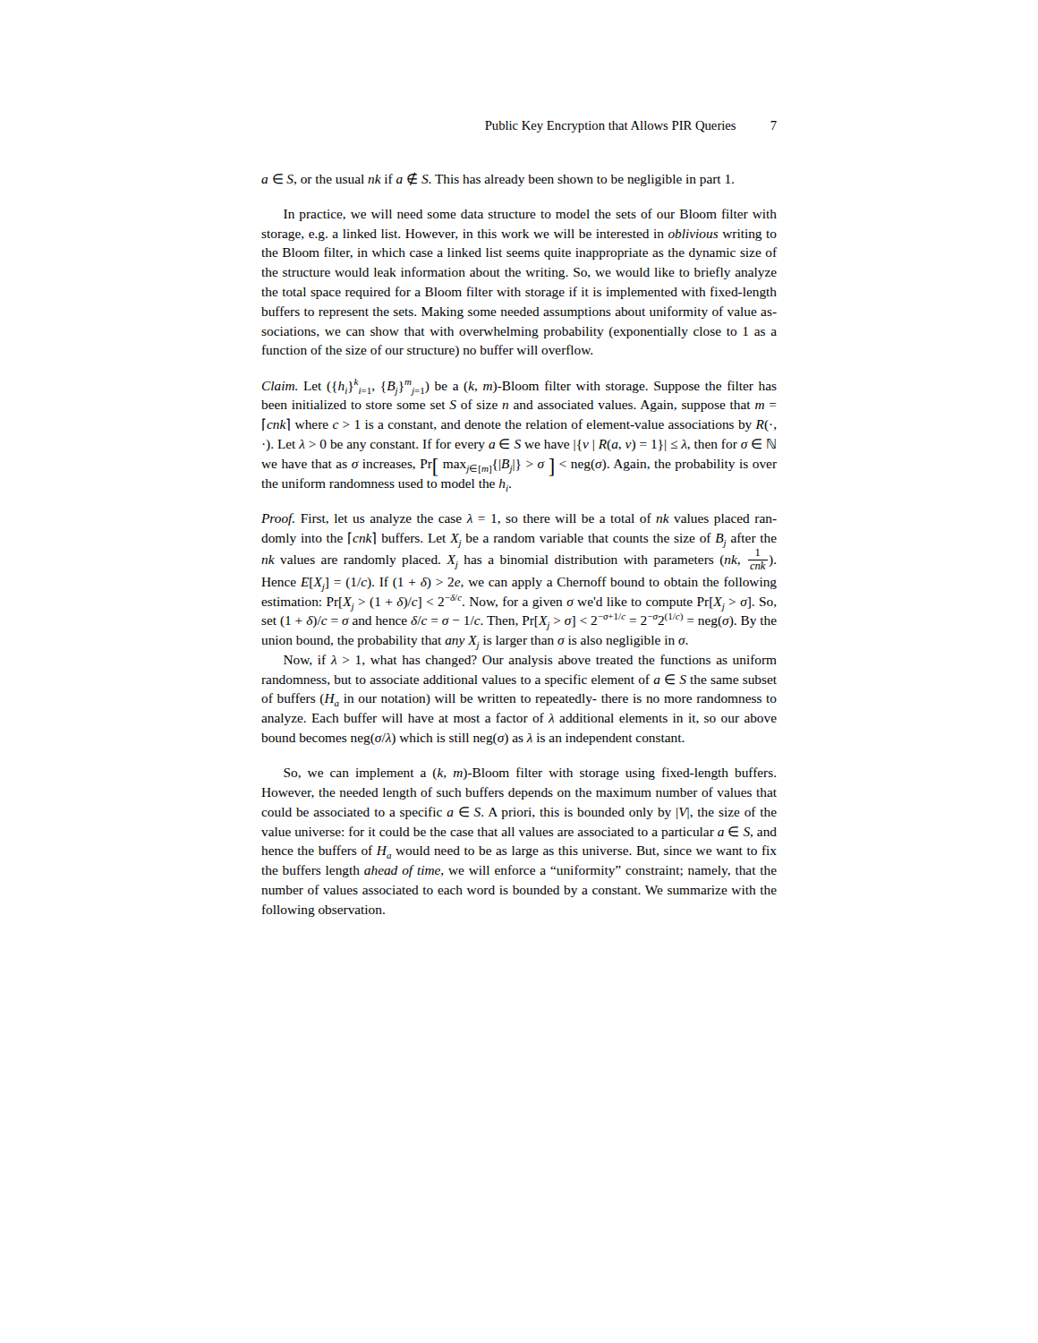Public Key Encryption that Allows PIR Queries 7
a ∈ S, or the usual nk if a ∉ S. This has already been shown to be negligible in part 1.
In practice, we will need some data structure to model the sets of our Bloom filter with storage, e.g. a linked list. However, in this work we will be interested in oblivious writing to the Bloom filter, in which case a linked list seems quite inappropriate as the dynamic size of the structure would leak information about the writing. So, we would like to briefly analyze the total space required for a Bloom filter with storage if it is implemented with fixed-length buffers to represent the sets. Making some needed assumptions about uniformity of value associations, we can show that with overwhelming probability (exponentially close to 1 as a function of the size of our structure) no buffer will overflow.
Claim. Let ({hi}ki=1, {Bj}mj=1) be a (k, m)-Bloom filter with storage. Suppose the filter has been initialized to store some set S of size n and associated values. Again, suppose that m = ⌈cnk⌉ where c > 1 is a constant, and denote the relation of element-value associations by R(·, ·). Let λ > 0 be any constant. If for every a ∈ S we have |{v | R(a, v) = 1}| ≤ λ, then for σ ∈ ℕ we have that as σ increases, Pr[ maxj∈[m]{|Bj|} > σ ] < neg(σ). Again, the probability is over the uniform randomness used to model the hi.
Proof. First, let us analyze the case λ = 1, so there will be a total of nk values placed randomly into the ⌈cnk⌉ buffers. Let Xj be a random variable that counts the size of Bj after the nk values are randomly placed. Xj has a binomial distribution with parameters (nk, 1 cnk). Hence E[Xj] = (1/c). If (1 + δ) > 2e, we can apply a Chernoff bound to obtain the following estimation: Pr[Xj > (1 + δ)/c] < 2−δ/c. Now, for a given σ we'd like to compute Pr[Xj > σ]. So, set (1 + δ)/c = σ and hence δ/c = σ − 1/c. Then, Pr[Xj > σ] < 2−σ+1/c = 2−σ2(1/c) = neg(σ). By the union bound, the probability that any Xj is larger than σ is also negligible in σ.
Now, if λ > 1, what has changed? Our analysis above treated the functions as uniform randomness, but to associate additional values to a specific element of a ∈ S the same subset of buffers (Ha in our notation) will be written to repeatedly- there is no more randomness to analyze. Each buffer will have at most a factor of λ additional elements in it, so our above bound becomes neg(σ/λ) which is still neg(σ) as λ is an independent constant.
So, we can implement a (k, m)-Bloom filter with storage using fixed-length buffers. However, the needed length of such buffers depends on the maximum number of values that could be associated to a specific a ∈ S. A priori, this is bounded only by |V|, the size of the value universe: for it could be the case that all values are associated to a particular a ∈ S, and hence the buffers of Ha would need to be as large as this universe. But, since we want to fix the buffers length ahead of time, we will enforce a “uniformity” constraint; namely, that the number of values associated to each word is bounded by a constant. We summarize with the following observation.